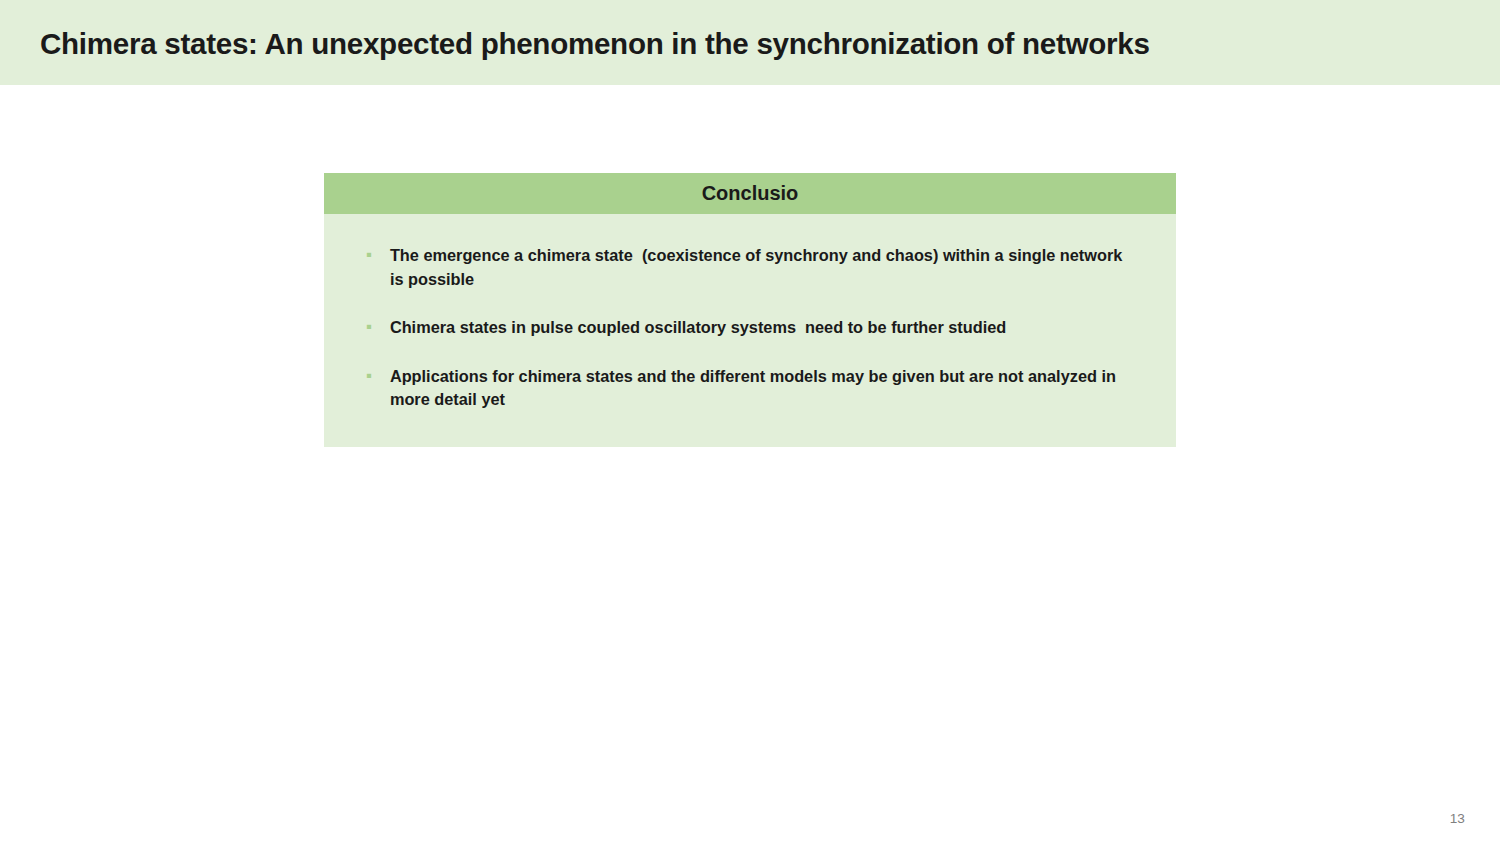Chimera states: An unexpected phenomenon in the synchronization of networks
Conclusio
The emergence a chimera state (coexistence of synchrony and chaos) within a single network is possible
Chimera states in pulse coupled oscillatory systems need to be further studied
Applications for chimera states and the different models may be given but are not analyzed in more detail yet
13